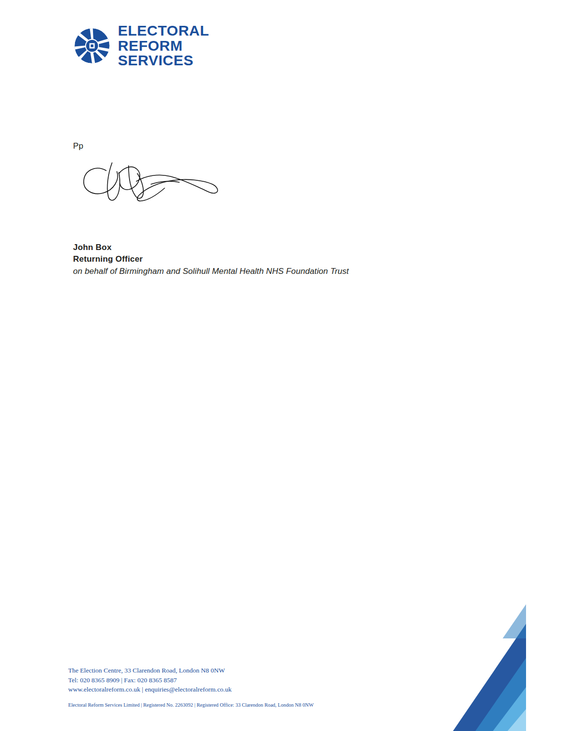Electoral Reform Services
Pp
John Box
Returning Officer
on behalf of Birmingham and Solihull Mental Health NHS Foundation Trust
The Election Centre, 33 Clarendon Road, London N8 0NW
Tel: 020 8365 8909 | Fax: 020 8365 8587
www.electoralreform.co.uk | enquiries@electoralreform.co.uk
Electoral Reform Services Limited | Registered No. 2263092 | Registered Office: 33 Clarendon Road, London N8 0NW